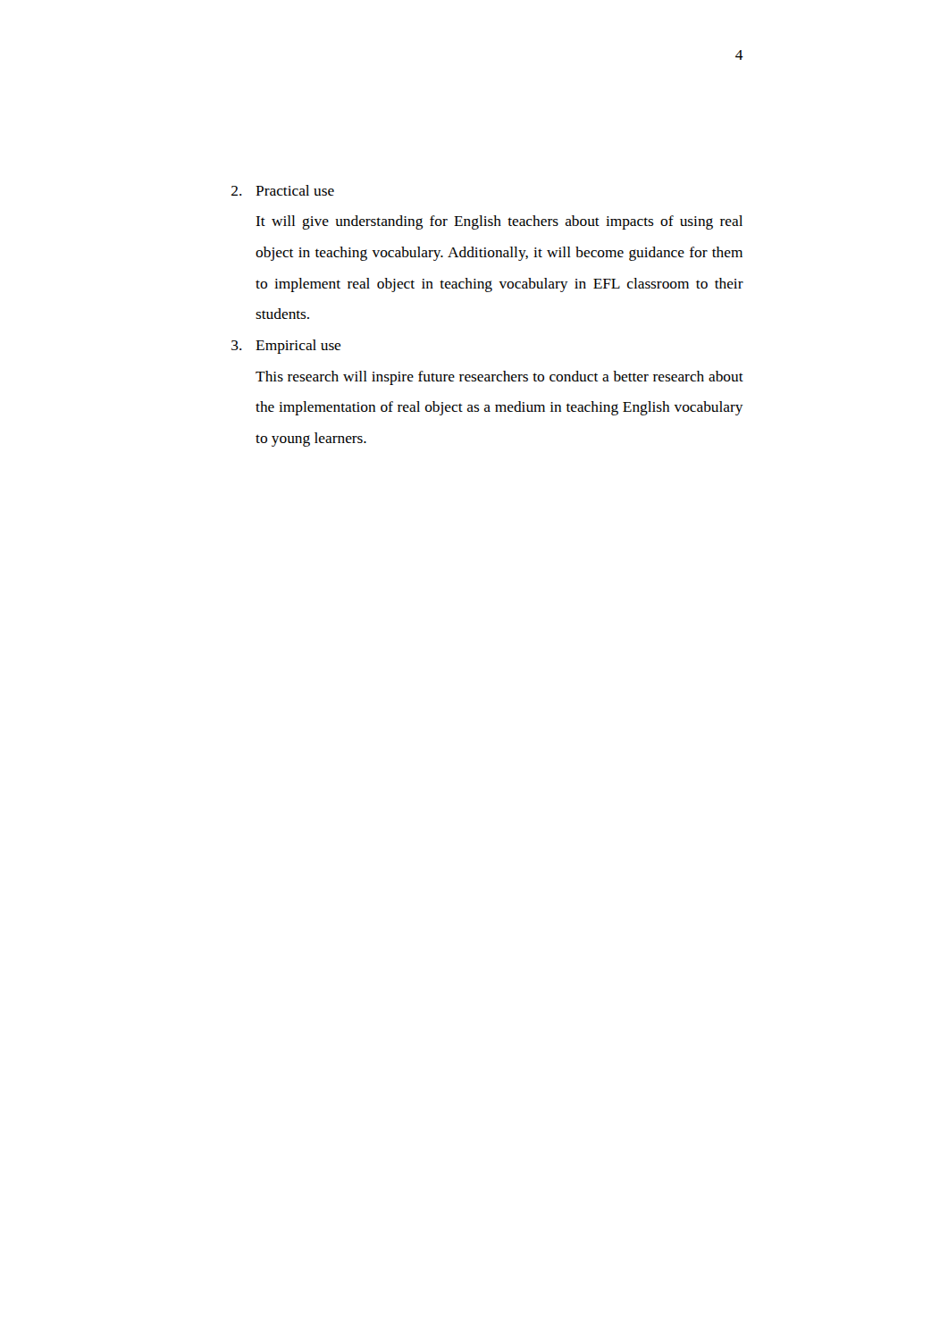4
2. Practical use It will give understanding for English teachers about impacts of using real object in teaching vocabulary. Additionally, it will become guidance for them to implement real object in teaching vocabulary in EFL classroom to their students.
3. Empirical use This research will inspire future researchers to conduct a better research about the implementation of real object as a medium in teaching English vocabulary to young learners.